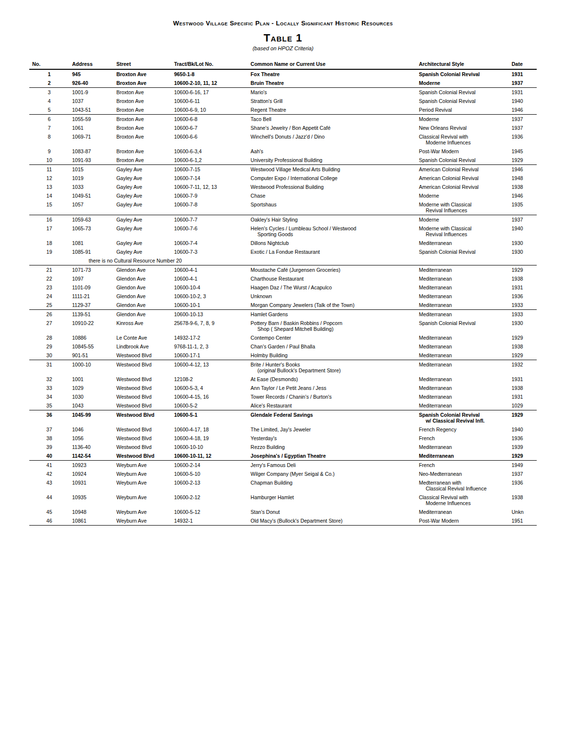Westwood Village Specific Plan - Locally Significant Historic Resources
Table 1
(based on HPOZ Criteria)
| No. | Address | Street | Tract/Bk/Lot No. | Common Name or Current Use | Architectural Style | Date |
| --- | --- | --- | --- | --- | --- | --- |
| 1 | 945 | Broxton Ave | 9650-1-8 | Fox Theatre | Spanish Colonial Revival | 1931 |
| 2 | 926-40 | Broxton Ave | 10600-2-10, 11, 12 | Bruin Theatre | Moderne | 1937 |
| 3 | 1001-9 | Broxton Ave | 10600-6-16, 17 | Mario's | Spanish Colonial Revival | 1931 |
| 4 | 1037 | Broxton Ave | 10600-6-11 | Stratton's Grill | Spanish Colonial Revival | 1940 |
| 5 | 1043-51 | Broxton Ave | 10600-6-9, 10 | Regent Theatre | Period Revival | 1946 |
| 6 | 1055-59 | Broxton Ave | 10600-6-8 | Taco Bell | Moderne | 1937 |
| 7 | 1061 | Broxton Ave | 10600-6-7 | Shane's Jewelry / Bon Appetit Café | New Orleans Revival | 1937 |
| 8 | 1069-71 | Broxton Ave | 10600-6-6 | Winchell's Donuts / Jazz'd / Dino | Classical Revival with Moderne Influences | 1936 |
| 9 | 1083-87 | Broxton Ave | 10600-6-3,4 | Aah's | Post-War Modern | 1945 |
| 10 | 1091-93 | Broxton Ave | 10600-6-1,2 | University Professional Building | Spanish Colonial Revival | 1929 |
| 11 | 1015 | Gayley Ave | 10600-7-15 | Westwood Village Medical Arts Building | American Colonial Revival | 1946 |
| 12 | 1019 | Gayley Ave | 10600-7-14 | Computer Expo / International College | American Colonial Revival | 1948 |
| 13 | 1033 | Gayley Ave | 10600-7-11, 12, 13 | Westwood Professional Building | American Colonial Revival | 1938 |
| 14 | 1049-51 | Gayley Ave | 10600-7-9 | Chase | Moderne | 1946 |
| 15 | 1057 | Gayley Ave | 10600-7-8 | Sportshaus | Moderne with Classical Revival Influences | 1935 |
| 16 | 1059-63 | Gayley Ave | 10600-7-7 | Oakley's Hair Styling | Moderne | 1937 |
| 17 | 1065-73 | Gayley Ave | 10600-7-6 | Helen's Cycles / Lumbleau School / Westwood Sporting Goods | Moderne with Classical Revival Influences | 1940 |
| 18 | 1081 | Gayley Ave | 10600-7-4 | Dillons Nightclub | Mediterranean | 1930 |
| 19 | 1085-91 | Gayley Ave | 10600-7-3 | Exotic / La Fondue Restaurant | Spanish Colonial Revival | 1930 |
| | there is no Cultural Resource Number 20 |
| 21 | 1071-73 | Glendon Ave | 10600-4-1 | Moustache Café (Jurgensen Groceries) | Mediterranean | 1929 |
| 22 | 1097 | Glendon Ave | 10600-4-1 | Charthouse Restaurant | Mediterranean | 1938 |
| 23 | 1101-09 | Glendon Ave | 10600-10-4 | Haagen Daz / The Wurst / Acapulco | Mediterranean | 1931 |
| 24 | 1111-21 | Glendon Ave | 10600-10-2, 3 | Unknown | Mediterranean | 1936 |
| 25 | 1129-37 | Glendon Ave | 10600-10-1 | Morgan Company Jewelers (Talk of the Town) | Mediterranean | 1933 |
| 26 | 1139-51 | Glendon Ave | 10600-10-13 | Hamlet Gardens | Mediterranean | 1933 |
| 27 | 10910-22 | Kinross Ave | 25678-9-6, 7, 8, 9 | Pottery Barn / Baskin Robbins / Popcorn Shop ( Shepard Mitchell Building) | Spanish Colonial Revival | 1930 |
| 28 | 10886 | Le Conte Ave | 14932-17-2 | Contempo Center | Mediterranean | 1929 |
| 29 | 10845-55 | Lindbrook Ave | 9768-11-1, 2, 3 | Chan's Garden / Paul Bhalla | Mediterranean | 1938 |
| 30 | 901-51 | Westwood Blvd | 10600-17-1 | Holmby Building | Mediterranean | 1929 |
| 31 | 1000-10 | Westwood Blvd | 10600-4-12, 13 | Brite / Hunter's Books ( original Bullock's Department Store) | Mediterranean | 1932 |
| 32 | 1001 | Westwood Blvd | 12108-2 | At Ease (Desmonds) | Mediterranean | 1931 |
| 33 | 1029 | Westwood Blvd | 10600-5-3, 4 | Ann Taylor / Le Petit Jeans / Jess | Mediterranean | 1938 |
| 34 | 1030 | Westwood Blvd | 10600-4-15, 16 | Tower Records / Chanin's / Burton's | Mediterranean | 1931 |
| 35 | 1043 | Westwood Blvd | 10600-5-2 | Alice's Restaurant | Mediterranean | 1029 |
| 36 | 1045-99 | Westwood Blvd | 10600-5-1 | Glendale Federal Savings | Spanish Colonial Revival w/ Classical Revival Infl. | 1929 |
| 37 | 1046 | Westwood Blvd | 10600-4-17, 18 | The Limited, Jay's Jeweler | French Regency | 1940 |
| 38 | 1056 | Westwood Blvd | 10600-4-18, 19 | Yesterday's | French | 1936 |
| 39 | 1136-40 | Westwood Blvd | 10600-10-10 | Rezzo Building | Mediterranean | 1939 |
| 40 | 1142-54 | Westwood Blvd | 10600-10-11, 12 | Josephina's / Egyptian Theatre | Mediterranean | 1929 |
| 41 | 10923 | Weyburn Ave | 10600-2-14 | Jerry's Famous Deli | French | 1949 |
| 42 | 10924 | Weyburn Ave | 10600-5-10 | Wilger Company (Myer Seigal & Co.) | Neo-Medterranean | 1937 |
| 43 | 10931 | Weyburn Ave | 10600-2-13 | Chapman Building | Medterranean with Classical Revival Influence | 1936 |
| 44 | 10935 | Weyburn Ave | 10600-2-12 | Hamburger Hamlet | Classical Revival with Moderne Influences | 1938 |
| 45 | 10948 | Weyburn Ave | 10600-5-12 | Stan's Donut | Mediterranean | Unkn |
| 46 | 10861 | Weyburn Ave | 14932-1 | Old Macy's (Bullock's Department Store) | Post-War Modern | 1951 |